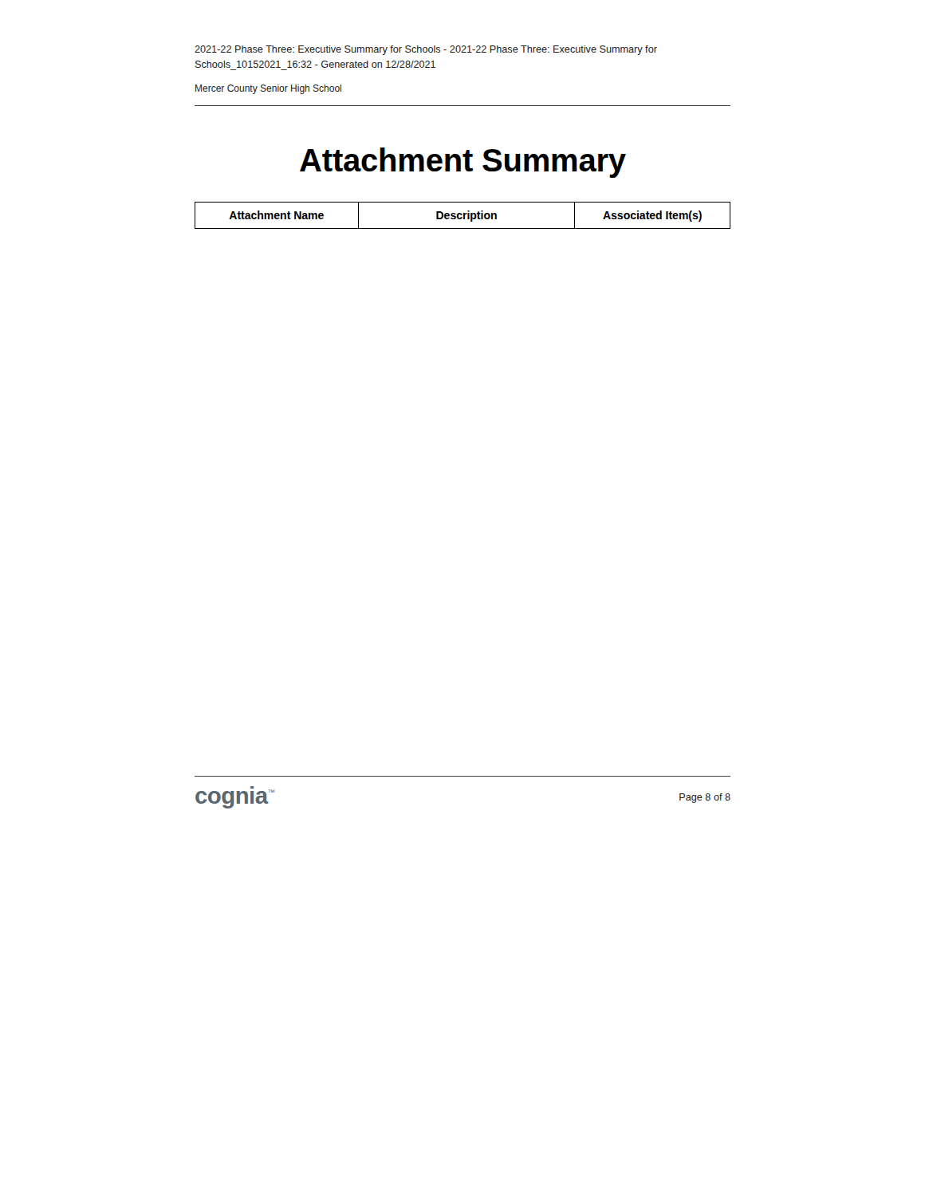2021-22 Phase Three: Executive Summary for Schools - 2021-22 Phase Three: Executive Summary for Schools_10152021_16:32 - Generated on 12/28/2021 Mercer County Senior High School
Attachment Summary
| Attachment Name | Description | Associated Item(s) |
| --- | --- | --- |
cognia™
Page 8 of 8